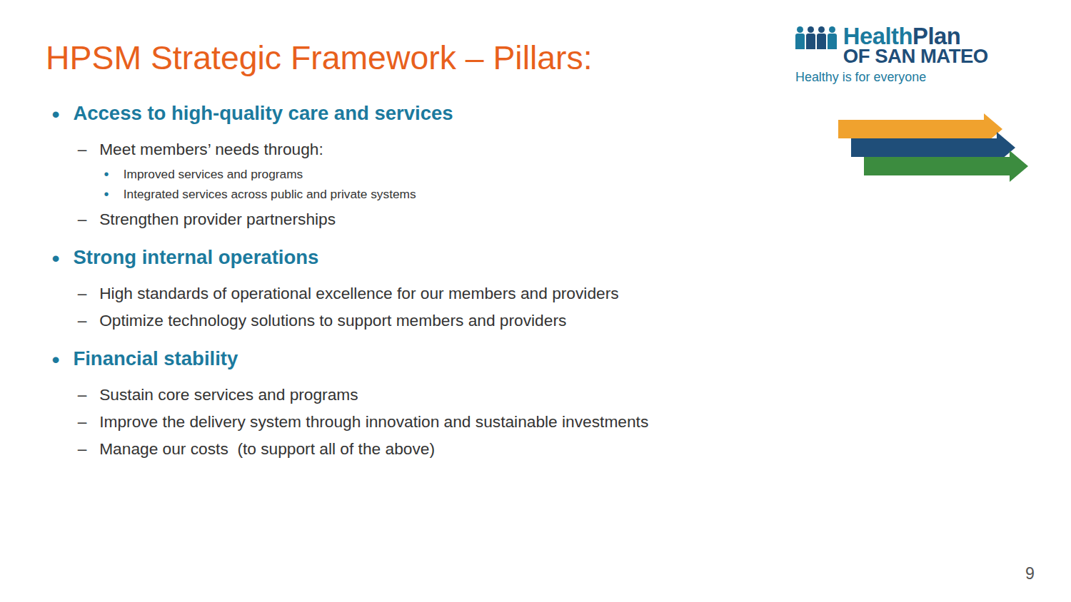Health Plan
OF SAN MATEO
Healthy is for everyone
HPSM Strategic Framework – Pillars:
Access to high-quality care and services
Meet members’ needs through:
Improved services and programs
Integrated services across public and private systems
Strengthen provider partnerships
Strong internal operations
High standards of operational excellence for our members and providers
Optimize technology solutions to support members and providers
Financial stability
Sustain core services and programs
Improve the delivery system through innovation and sustainable investments
Manage our costs (to support all of the above)
9